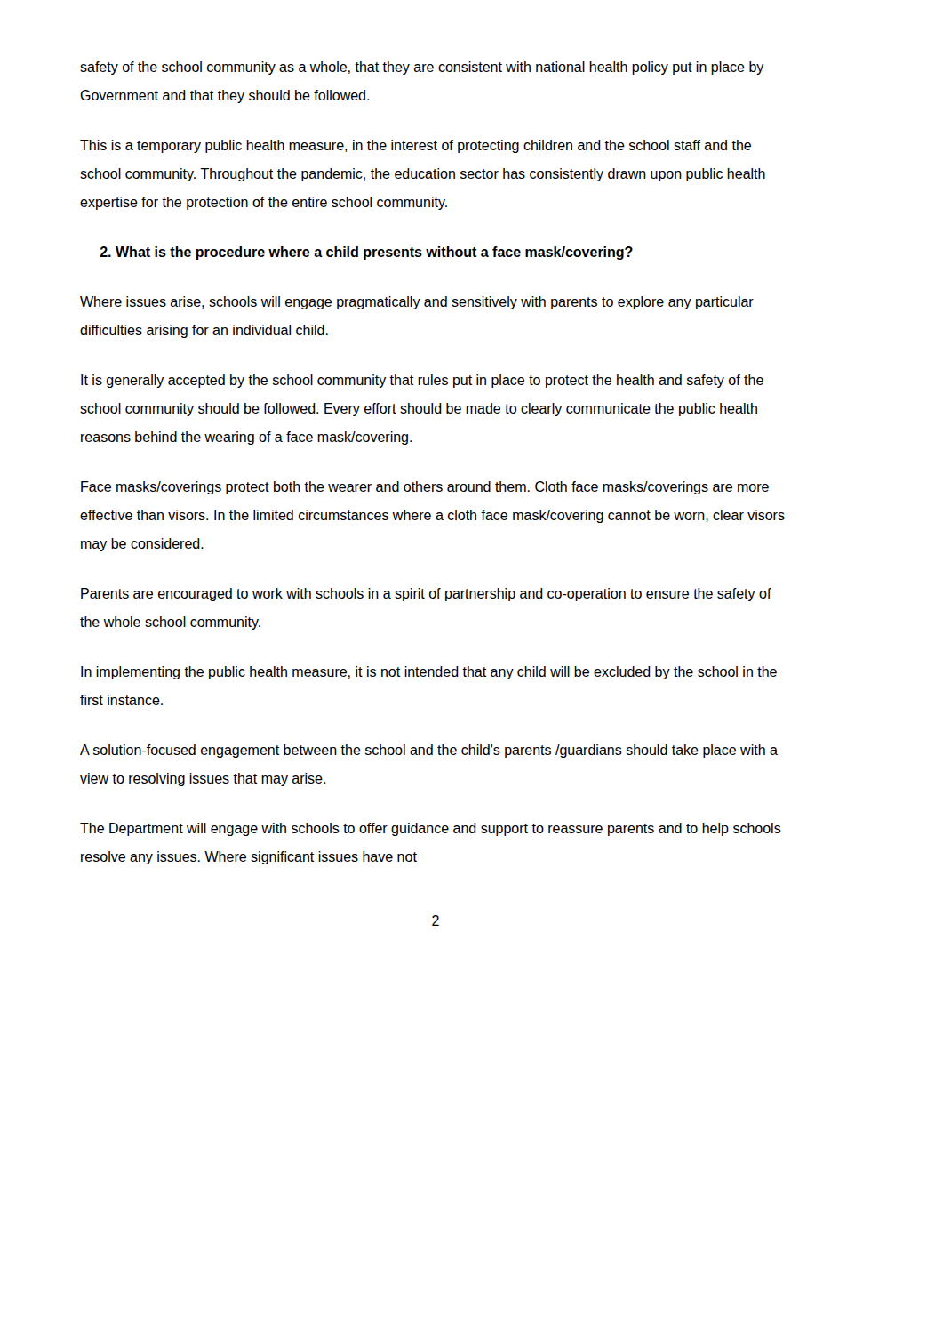safety of the school community as a whole, that they are consistent with national health policy put in place by Government and that they should be followed.
This is a temporary public health measure, in the interest of protecting children and the school staff and the school community. Throughout the pandemic, the education sector has consistently drawn upon public health expertise for the protection of the entire school community.
What is the procedure where a child presents without a face mask/covering?
Where issues arise, schools will engage pragmatically and sensitively with parents to explore any particular difficulties arising for an individual child.
It is generally accepted by the school community that rules put in place to protect the health and safety of the school community should be followed. Every effort should be made to clearly communicate the public health reasons behind the wearing of a face mask/covering.
Face masks/coverings protect both the wearer and others around them. Cloth face masks/coverings are more effective than visors. In the limited circumstances where a cloth face mask/covering cannot be worn, clear visors may be considered.
Parents are encouraged to work with schools in a spirit of partnership and co-operation to ensure the safety of the whole school community.
In implementing the public health measure, it is not intended that any child will be excluded by the school in the first instance.
A solution-focused engagement between the school and the child's parents /guardians should take place with a view to resolving issues that may arise.
The Department will engage with schools to offer guidance and support to reassure parents and to help schools resolve any issues. Where significant issues have not
2